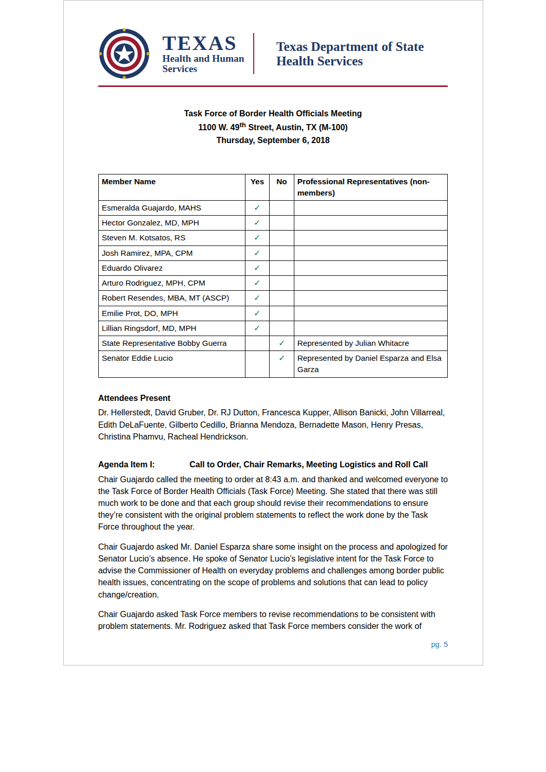TEXAS
Health and Human
Services
Texas Department of State
Health Services
Task Force of Border Health Officials Meeting
1100 W. 49th Street, Austin, TX (M-100)
Thursday, September 6, 2018
| Member Name | Yes | No | Professional Representatives (non-members) |
| --- | --- | --- | --- |
| Esmeralda Guajardo, MAHS | ✓ | | |
| Hector Gonzalez, MD, MPH | ✓ | | |
| Steven M. Kotsatos, RS | ✓ | | |
| Josh Ramirez, MPA, CPM | ✓ | | |
| Eduardo Olivarez | ✓ | | |
| Arturo Rodriguez, MPH, CPM | ✓ | | |
| Robert Resendes, MBA, MT (ASCP) | ✓ | | |
| Emilie Prot, DO, MPH | ✓ | | |
| Lillian Ringsdorf, MD, MPH | ✓ | | |
| State Representative Bobby Guerra | | ✓ | Represented by Julian Whitacre |
| Senator Eddie Lucio | | ✓ | Represented by Daniel Esparza and Elsa Garza |
Attendees Present
Dr. Hellerstedt, David Gruber, Dr. RJ Dutton, Francesca Kupper, Allison Banicki, John Villarreal, Edith DeLaFuente, Gilberto Cedillo, Brianna Mendoza, Bernadette Mason, Henry Presas, Christina Phamvu, Racheal Hendrickson.
Agenda Item I: Call to Order, Chair Remarks, Meeting Logistics and Roll Call
Chair Guajardo called the meeting to order at 8:43 a.m. and thanked and welcomed everyone to the Task Force of Border Health Officials (Task Force) Meeting. She stated that there was still much work to be done and that each group should revise their recommendations to ensure they’re consistent with the original problem statements to reflect the work done by the Task Force throughout the year.
Chair Guajardo asked Mr. Daniel Esparza share some insight on the process and apologized for Senator Lucio’s absence. He spoke of Senator Lucio’s legislative intent for the Task Force to advise the Commissioner of Health on everyday problems and challenges among border public health issues, concentrating on the scope of problems and solutions that can lead to policy change/creation.
Chair Guajardo asked Task Force members to revise recommendations to be consistent with problem statements. Mr. Rodriguez asked that Task Force members consider the work of
pg. 5